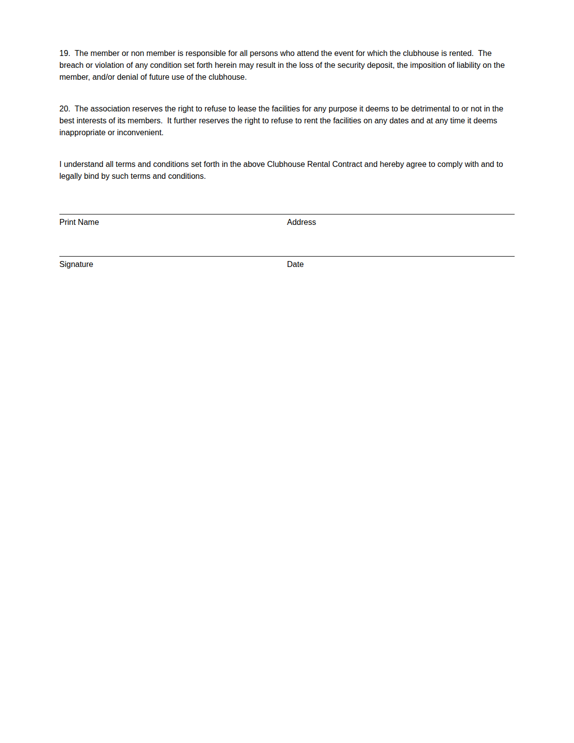19. The member or non member is responsible for all persons who attend the event for which the clubhouse is rented. The breach or violation of any condition set forth herein may result in the loss of the security deposit, the imposition of liability on the member, and/or denial of future use of the clubhouse.
20. The association reserves the right to refuse to lease the facilities for any purpose it deems to be detrimental to or not in the best interests of its members. It further reserves the right to refuse to rent the facilities on any dates and at any time it deems inappropriate or inconvenient.
I understand all terms and conditions set forth in the above Clubhouse Rental Contract and hereby agree to comply with and to legally bind by such terms and conditions.
Print Name
Address
Signature
Date